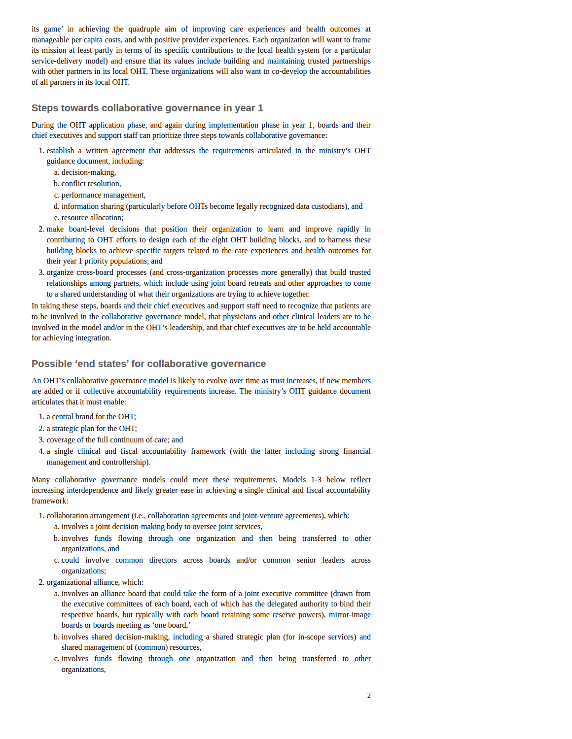its game’ in achieving the quadruple aim of improving care experiences and health outcomes at manageable per capita costs, and with positive provider experiences. Each organization will want to frame its mission at least partly in terms of its specific contributions to the local health system (or a particular service-delivery model) and ensure that its values include building and maintaining trusted partnerships with other partners in its local OHT. These organizations will also want to co-develop the accountabilities of all partners in its local OHT.
Steps towards collaborative governance in year 1
During the OHT application phase, and again during implementation phase in year 1, boards and their chief executives and support staff can prioritize three steps towards collaborative governance:
establish a written agreement that addresses the requirements articulated in the ministry’s OHT guidance document, including:
decision-making,
conflict resolution,
performance management,
information sharing (particularly before OHTs become legally recognized data custodians), and
resource allocation;
make board-level decisions that position their organization to learn and improve rapidly in contributing to OHT efforts to design each of the eight OHT building blocks, and to harness these building blocks to achieve specific targets related to the care experiences and health outcomes for their year 1 priority populations; and
organize cross-board processes (and cross-organization processes more generally) that build trusted relationships among partners, which include using joint board retreats and other approaches to come to a shared understanding of what their organizations are trying to achieve together.
In taking these steps, boards and their chief executives and support staff need to recognize that patients are to be involved in the collaborative governance model, that physicians and other clinical leaders are to be involved in the model and/or in the OHT’s leadership, and that chief executives are to be held accountable for achieving integration.
Possible ‘end states’ for collaborative governance
An OHT’s collaborative governance model is likely to evolve over time as trust increases, if new members are added or if collective accountability requirements increase. The ministry’s OHT guidance document articulates that it must enable:
a central brand for the OHT;
a strategic plan for the OHT;
coverage of the full continuum of care; and
a single clinical and fiscal accountability framework (with the latter including strong financial management and controllership).
Many collaborative governance models could meet these requirements. Models 1-3 below reflect increasing interdependence and likely greater ease in achieving a single clinical and fiscal accountability framework:
collaboration arrangement (i.e., collaboration agreements and joint-venture agreements), which:
involves a joint decision-making body to oversee joint services,
involves funds flowing through one organization and then being transferred to other organizations, and
could involve common directors across boards and/or common senior leaders across organizations;
organizational alliance, which:
involves an alliance board that could take the form of a joint executive committee (drawn from the executive committees of each board, each of which has the delegated authority to bind their respective boards, but typically with each board retaining some reserve powers), mirror-image boards or boards meeting as ‘one board,’
involves shared decision-making, including a shared strategic plan (for in-scope services) and shared management of (common) resources,
involves funds flowing through one organization and then being transferred to other organizations,
2